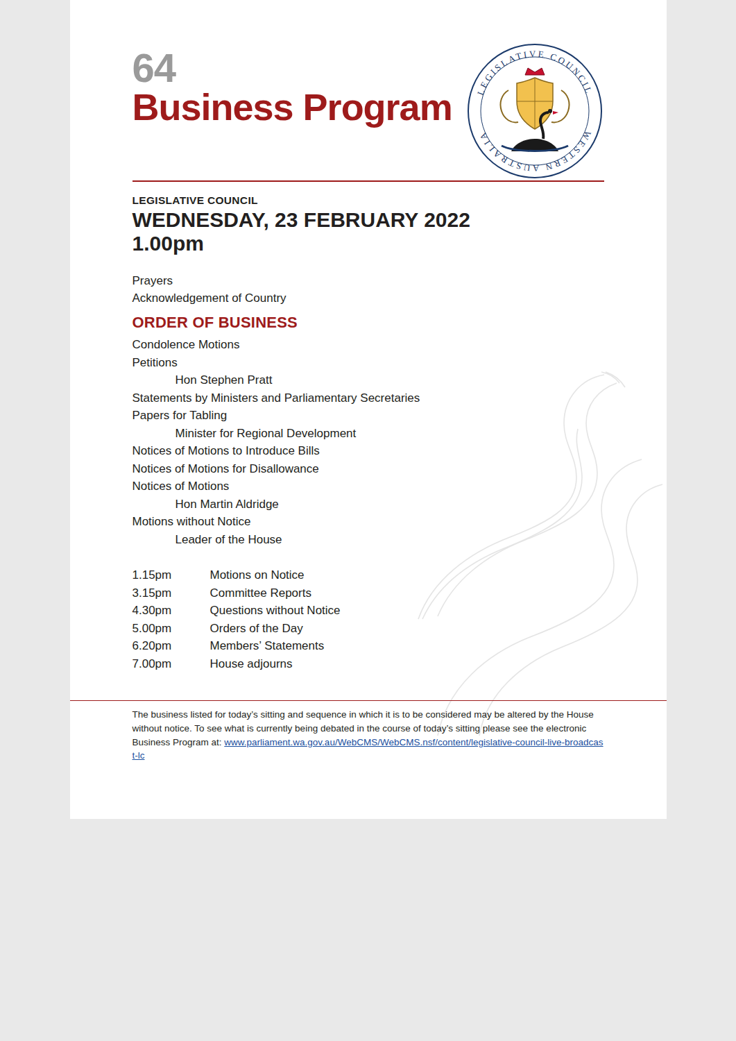LEGISLATIVE COUNCIL WESTERN AUSTRALIA
64
Business Program
Legislative Council
WEDNESDAY, 23 FEBRUARY 2022
1.00pm
Prayers
Acknowledgement of Country
ORDER OF BUSINESS
Condolence Motions
Petitions
Hon Stephen Pratt
Statements by Ministers and Parliamentary Secretaries
Papers for Tabling
Minister for Regional Development
Notices of Motions to Introduce Bills
Notices of Motions for Disallowance
Notices of Motions
Hon Martin Aldridge
Motions without Notice
Leader of the House
| 1.15pm | Motions on Notice |
| 3.15pm | Committee Reports |
| 4.30pm | Questions without Notice |
| 5.00pm | Orders of the Day |
| 6.20pm | Members’ Statements |
| 7.00pm | House adjourns |
The business listed for today’s sitting and sequence in which it is to be considered may be altered by the House without notice. To see what is currently being debated in the course of today’s sitting please see the electronic Business Program at: www.parliament.wa.gov.au/WebCMS/WebCMS.nsf/content/legislative-council-live-broadcast-lc